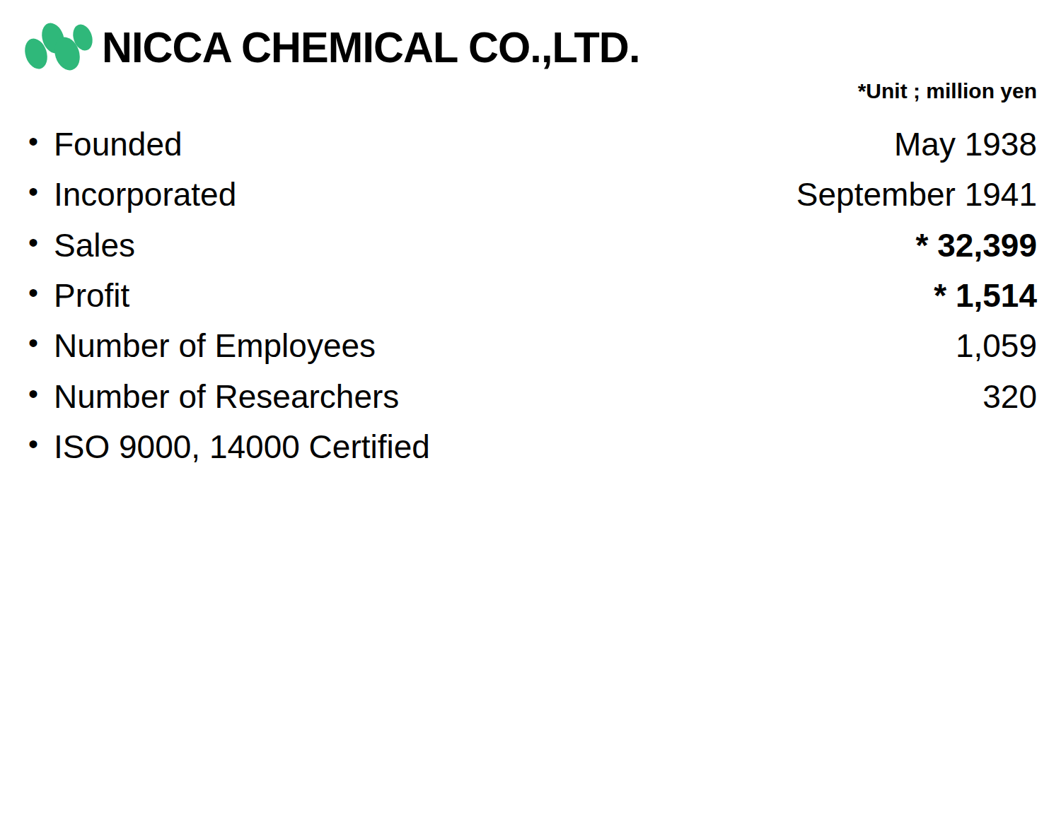NICCA CHEMICAL CO.,LTD.
*Unit ; million yen
Founded May 1938
Incorporated September 1941
Sales * 32,399
Profit * 1,514
Number of Employees 1,059
Number of Researchers 320
ISO 9000, 14000 Certified